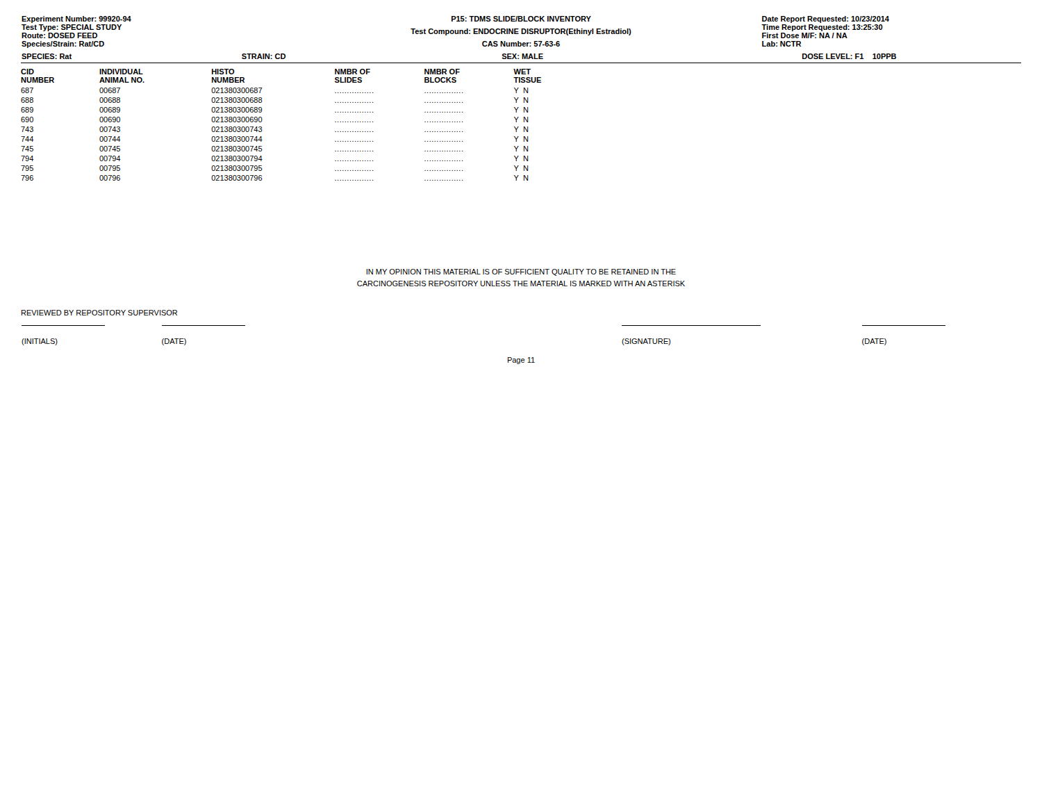| Experiment Number: 99920-94 Test Type: SPECIAL STUDY Route: DOSED FEED Species/Strain: Rat/CD | P15: TDMS SLIDE/BLOCK INVENTORY Test Compound: ENDOCRINE DISRUPTOR(Ethinyl Estradiol) CAS Number: 57-63-6 | Date Report Requested: 10/23/2014 Time Report Requested: 13:25:30 First Dose M/F: NA / NA Lab: NCTR |
| SPECIES: Rat | STRAIN: CD | SEX: MALE | DOSE LEVEL: F1 10PPB |
| CID NUMBER | INDIVIDUAL ANIMAL NO. | HISTO NUMBER | NMBR OF SLIDES | NMBR OF BLOCKS | WET TISSUE |
| --- | --- | --- | --- | --- | --- |
| 687 | 00687 | 021380300687 | ................ | ................ | Y N |
| 688 | 00688 | 021380300688 | ................ | ................ | Y N |
| 689 | 00689 | 021380300689 | ................ | ................ | Y N |
| 690 | 00690 | 021380300690 | ................ | ................ | Y N |
| 743 | 00743 | 021380300743 | ................ | ................ | Y N |
| 744 | 00744 | 021380300744 | ................ | ................ | Y N |
| 745 | 00745 | 021380300745 | ................ | ................ | Y N |
| 794 | 00794 | 021380300794 | ................ | ................ | Y N |
| 795 | 00795 | 021380300795 | ................ | ................ | Y N |
| 796 | 00796 | 021380300796 | ................ | ................ | Y N |
IN MY OPINION THIS MATERIAL IS OF SUFFICIENT QUALITY TO BE RETAINED IN THE
CARCINOGENESIS REPOSITORY UNLESS THE MATERIAL IS MARKED WITH AN ASTERISK
REVIEWED BY REPOSITORY SUPERVISOR
| (INITIALS) | (DATE) | | (SIGNATURE) | (DATE) |
Page 11